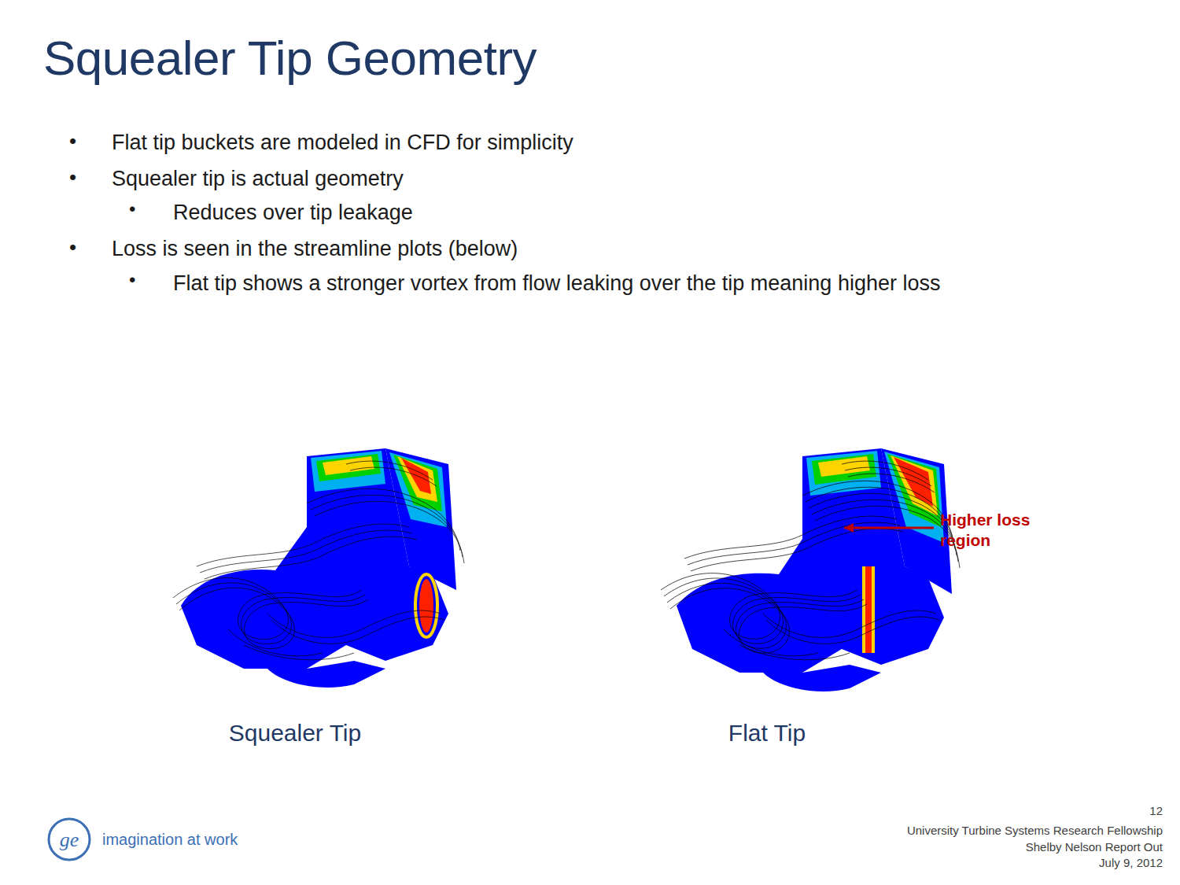Squealer Tip Geometry
Flat tip buckets are modeled in CFD for simplicity
Squealer tip is actual geometry
Reduces over tip leakage
Loss is seen in the streamline plots (below)
Flat tip shows a stronger vortex from flow leaking over the tip meaning higher loss
Higher loss
region
Squealer Tip
Flat Tip
ge imagination at work
12
University Turbine Systems Research Fellowship
Shelby Nelson Report Out
July 9, 2012